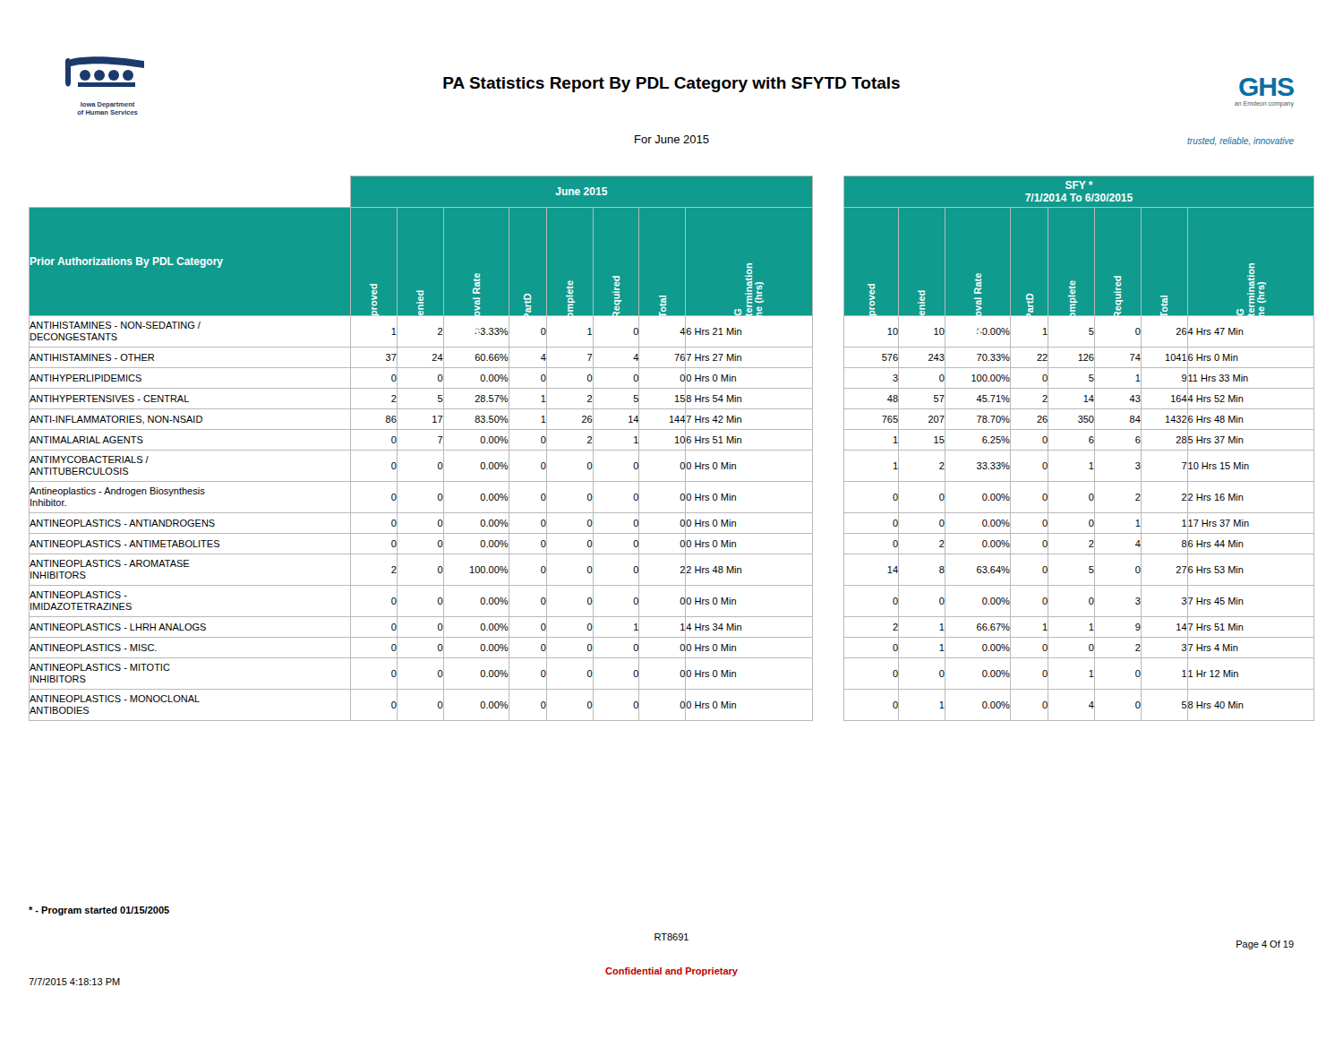Iowa Department
of Human Services
PA Statistics Report By PDL Category with SFYTD Totals
For June 2015
GHS
an Emdeon company
trusted, reliable, innovative
| | June 2015 | | SFY * 7/1/2014 To 6/30/2015 |
| Prior Authorizations By PDL Category | Approved | Denied | Approval Rate | PartD | Incomplete | Not Required | Total | AVG Determination Time (hrs) | | Approved | Denied | Approval Rate | PartD | Incomplete | Not Required | Total | AVG Determination Time (hrs) |
| ANTIHISTAMINES - NON-SEDATING / DECONGESTANTS | 1 | 2 | 33.33% | 0 | 1 | 0 | 4 | 6 Hrs 21 Min | | 10 | 10 | 50.00% | 1 | 5 | 0 | 26 | 4 Hrs 47 Min |
| ANTIHISTAMINES - OTHER | 37 | 24 | 60.66% | 4 | 7 | 4 | 76 | 7 Hrs 27 Min | | 576 | 243 | 70.33% | 22 | 126 | 74 | 1041 | 6 Hrs 0 Min |
| ANTIHYPERLIPIDEMICS | 0 | 0 | 0.00% | 0 | 0 | 0 | 0 | 0 Hrs 0 Min | | 3 | 0 | 100.00% | 0 | 5 | 1 | 9 | 11 Hrs 33 Min |
| ANTIHYPERTENSIVES - CENTRAL | 2 | 5 | 28.57% | 1 | 2 | 5 | 15 | 8 Hrs 54 Min | | 48 | 57 | 45.71% | 2 | 14 | 43 | 164 | 4 Hrs 52 Min |
| ANTI-INFLAMMATORIES, NON-NSAID | 86 | 17 | 83.50% | 1 | 26 | 14 | 144 | 7 Hrs 42 Min | | 765 | 207 | 78.70% | 26 | 350 | 84 | 1432 | 6 Hrs 48 Min |
| ANTIMALARIAL AGENTS | 0 | 7 | 0.00% | 0 | 2 | 1 | 10 | 6 Hrs 51 Min | | 1 | 15 | 6.25% | 0 | 6 | 6 | 28 | 5 Hrs 37 Min |
| ANTIMYCOBACTERIALS / ANTITUBERCULOSIS | 0 | 0 | 0.00% | 0 | 0 | 0 | 0 | 0 Hrs 0 Min | | 1 | 2 | 33.33% | 0 | 1 | 3 | 7 | 10 Hrs 15 Min |
| Antineoplastics - Androgen Biosynthesis Inhibitor. | 0 | 0 | 0.00% | 0 | 0 | 0 | 0 | 0 Hrs 0 Min | | 0 | 0 | 0.00% | 0 | 0 | 2 | 2 | 2 Hrs 16 Min |
| ANTINEOPLASTICS - ANTIANDROGENS | 0 | 0 | 0.00% | 0 | 0 | 0 | 0 | 0 Hrs 0 Min | | 0 | 0 | 0.00% | 0 | 0 | 1 | 1 | 17 Hrs 37 Min |
| ANTINEOPLASTICS - ANTIMETABOLITES | 0 | 0 | 0.00% | 0 | 0 | 0 | 0 | 0 Hrs 0 Min | | 0 | 2 | 0.00% | 0 | 2 | 4 | 8 | 6 Hrs 44 Min |
| ANTINEOPLASTICS - AROMATASE INHIBITORS | 2 | 0 | 100.00% | 0 | 0 | 0 | 2 | 2 Hrs 48 Min | | 14 | 8 | 63.64% | 0 | 5 | 0 | 27 | 6 Hrs 53 Min |
| ANTINEOPLASTICS - IMIDAZOTETRAZINES | 0 | 0 | 0.00% | 0 | 0 | 0 | 0 | 0 Hrs 0 Min | | 0 | 0 | 0.00% | 0 | 0 | 3 | 3 | 7 Hrs 45 Min |
| ANTINEOPLASTICS - LHRH ANALOGS | 0 | 0 | 0.00% | 0 | 0 | 1 | 1 | 4 Hrs 34 Min | | 2 | 1 | 66.67% | 1 | 1 | 9 | 14 | 7 Hrs 51 Min |
| ANTINEOPLASTICS - MISC. | 0 | 0 | 0.00% | 0 | 0 | 0 | 0 | 0 Hrs 0 Min | | 0 | 1 | 0.00% | 0 | 0 | 2 | 3 | 7 Hrs 4 Min |
| ANTINEOPLASTICS - MITOTIC INHIBITORS | 0 | 0 | 0.00% | 0 | 0 | 0 | 0 | 0 Hrs 0 Min | | 0 | 0 | 0.00% | 0 | 1 | 0 | 1 | 1 Hr 12 Min |
| ANTINEOPLASTICS - MONOCLONAL ANTIBODIES | 0 | 0 | 0.00% | 0 | 0 | 0 | 0 | 0 Hrs 0 Min | | 0 | 1 | 0.00% | 0 | 4 | 0 | 5 | 8 Hrs 40 Min |
* - Program started 01/15/2005
RT8691
Confidential and Proprietary
7/7/2015 4:18:13 PM
Page 4 Of 19